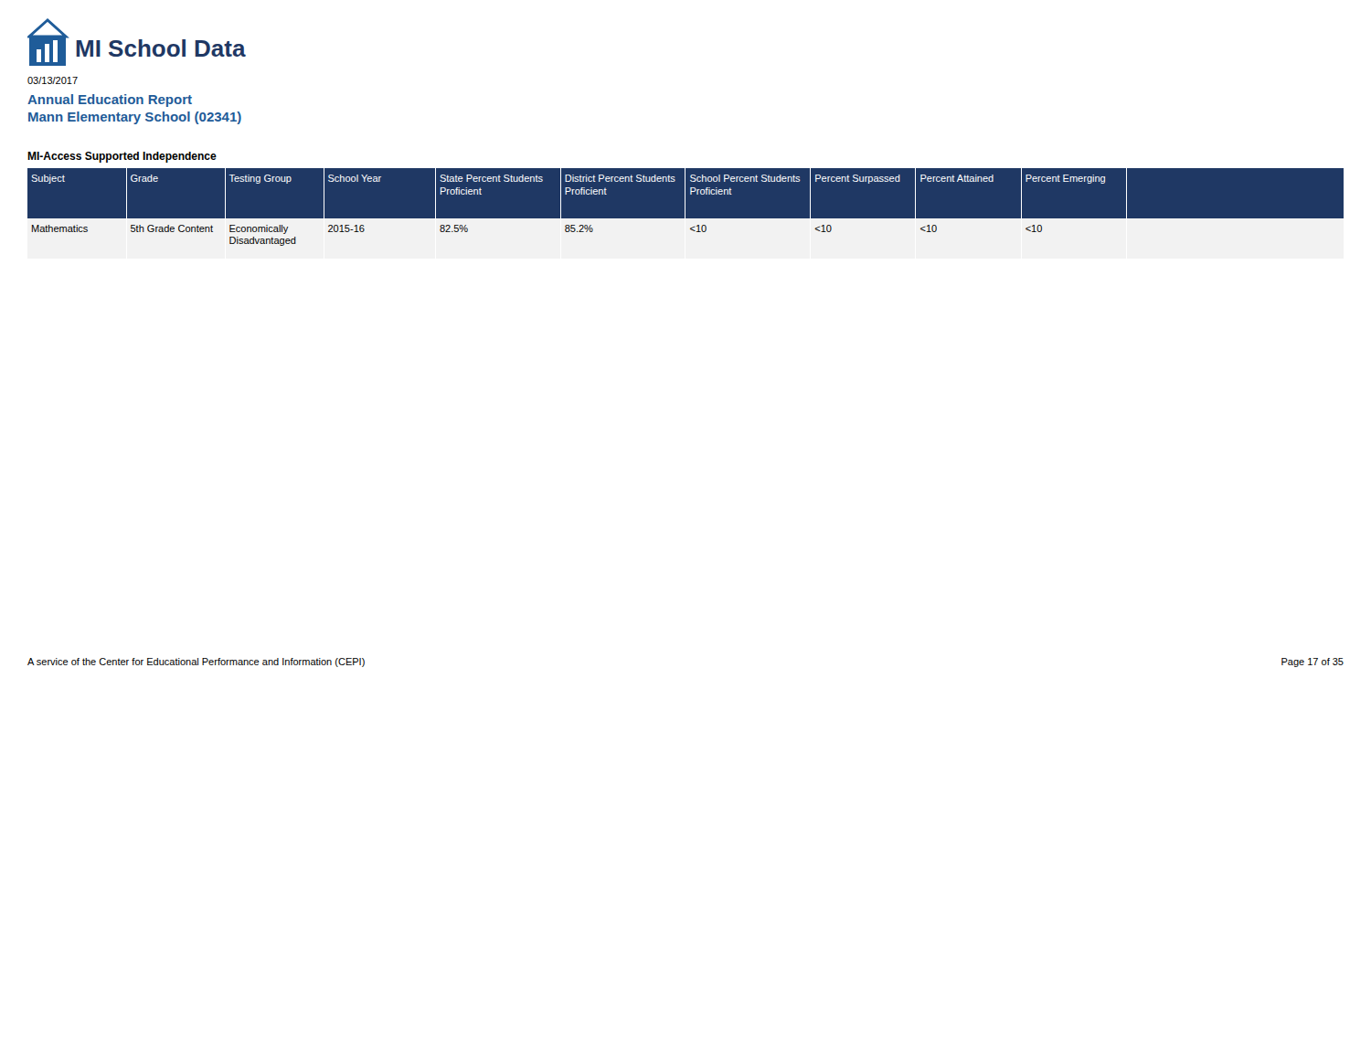MI School Data
03/13/2017
Annual Education Report
Mann Elementary School (02341)
MI-Access Supported Independence
| Subject | Grade | Testing Group | School Year | State Percent Students Proficient | District Percent Students Proficient | School Percent Students Proficient | Percent Surpassed | Percent Attained | Percent Emerging | |
| --- | --- | --- | --- | --- | --- | --- | --- | --- | --- | --- |
| Mathematics | 5th Grade Content | Economically Disadvantaged | 2015-16 | 82.5% | 85.2% | <10 | <10 | <10 | <10 | |
A service of the Center for Educational Performance and Information (CEPI)
Page 17 of 35